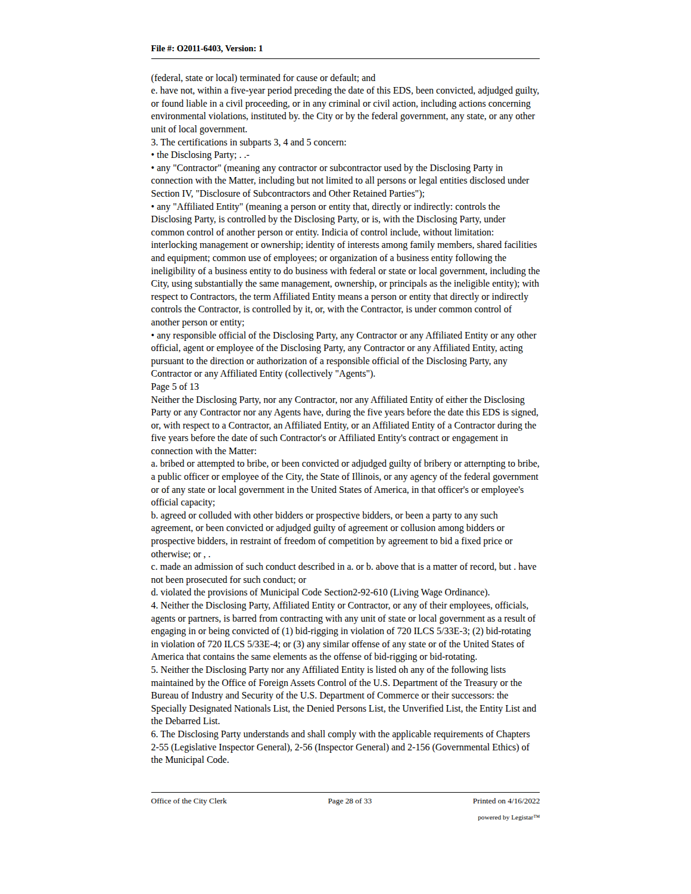File #: O2011-6403, Version: 1
(federal, state or local) terminated for cause or default; and
e. have not, within a five-year period preceding the date of this EDS, been convicted, adjudged guilty, or found liable in a civil proceeding, or in any criminal or civil action, including actions concerning environmental violations, instituted by. the City or by the federal government, any state, or any other unit of local government.
3. The certifications in subparts 3, 4 and 5 concern:
• the Disclosing Party; . .-
• any "Contractor" (meaning any contractor or subcontractor used by the Disclosing Party in connection with the Matter, including but not limited to all persons or legal entities disclosed under Section IV, "Disclosure of Subcontractors and Other Retained Parties");
• any "Affiliated Entity" (meaning a person or entity that, directly or indirectly: controls the Disclosing Party, is controlled by the Disclosing Party, or is, with the Disclosing Party, under common control of another person or entity. Indicia of control include, without limitation: interlocking management or ownership; identity of interests among family members, shared facilities and equipment; common use of employees; or organization of a business entity following the ineligibility of a business entity to do business with federal or state or local government, including the City, using substantially the same management, ownership, or principals as the ineligible entity); with respect to Contractors, the term Affiliated Entity means a person or entity that directly or indirectly controls the Contractor, is controlled by it, or, with the Contractor, is under common control of another person or entity;
• any responsible official of the Disclosing Party, any Contractor or any Affiliated Entity or any other official, agent or employee of the Disclosing Party, any Contractor or any Affiliated Entity, acting pursuant to the direction or authorization of a responsible official of the Disclosing Party, any Contractor or any Affiliated Entity (collectively "Agents").
Page 5 of 13
Neither the Disclosing Party, nor any Contractor, nor any Affiliated Entity of either the Disclosing Party or any Contractor nor any Agents have, during the five years before the date this EDS is signed, or, with respect to a Contractor, an Affiliated Entity, or an Affiliated Entity of a Contractor during the five years before the date of such Contractor's or Affiliated Entity's contract or engagement in connection with the Matter:
a. bribed or attempted to bribe, or been convicted or adjudged guilty of bribery or atternpting to bribe, a public officer or employee of the City, the State of Illinois, or any agency of the federal government or of any state or local government in the United States of America, in that officer's or employee's official capacity;
b. agreed or colluded with other bidders or prospective bidders, or been a party to any such agreement, or been convicted or adjudged guilty of agreement or collusion among bidders or prospective bidders, in restraint of freedom of competition by agreement to bid a fixed price or otherwise; or , .
c. made an admission of such conduct described in a. or b. above that is a matter of record, but . have not been prosecuted for such conduct; or
d. violated the provisions of Municipal Code Section2-92-610 (Living Wage Ordinance).
4. Neither the Disclosing Party, Affiliated Entity or Contractor, or any of their employees, officials, agents or partners, is barred from contracting with any unit of state or local government as a result of engaging in or being convicted of (1) bid-rigging in violation of 720 ILCS 5/33E-3; (2) bid-rotating in violation of 720 ILCS 5/33E-4; or (3) any similar offense of any state or of the United States of America that contains the same elements as the offense of bid-rigging or bid-rotating.
5. Neither the Disclosing Party nor any Affiliated Entity is listed oh any of the following lists maintained by the Office of Foreign Assets Control of the U.S. Department of the Treasury or the Bureau of Industry and Security of the U.S. Department of Commerce or their successors: the Specially Designated Nationals List, the Denied Persons List, the Unverified List, the Entity List and the Debarred List.
6. The Disclosing Party understands and shall comply with the applicable requirements of Chapters 2-55 (Legislative Inspector General), 2-56 (Inspector General) and 2-156 (Governmental Ethics) of the Municipal Code.
Office of the City Clerk
Page 28 of 33
Printed on 4/16/2022
powered by Legistar™